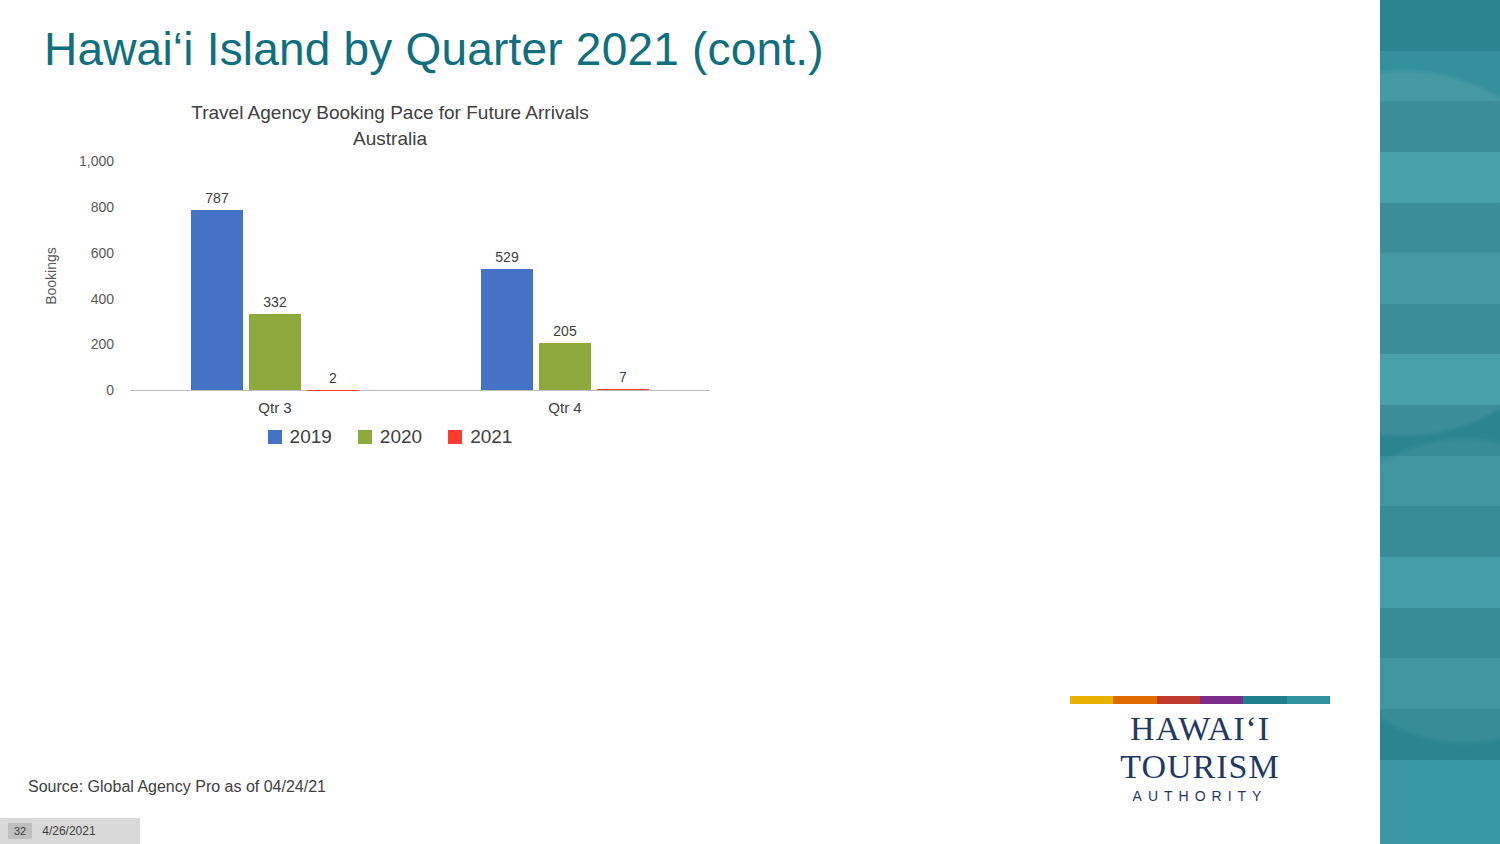Hawai‘i Island by Quarter 2021 (cont.)
Travel Agency Booking Pace for Future Arrivals
Australia
Bookings
1,000
800
600
400
200
0
787
332
2
529
205
7
Qtr 3
Qtr 4
2019
2020
2021
Source: Global Agency Pro as of 04/24/21
HAWAI‘I TOURISM
AUTHORITY
324/26/2021